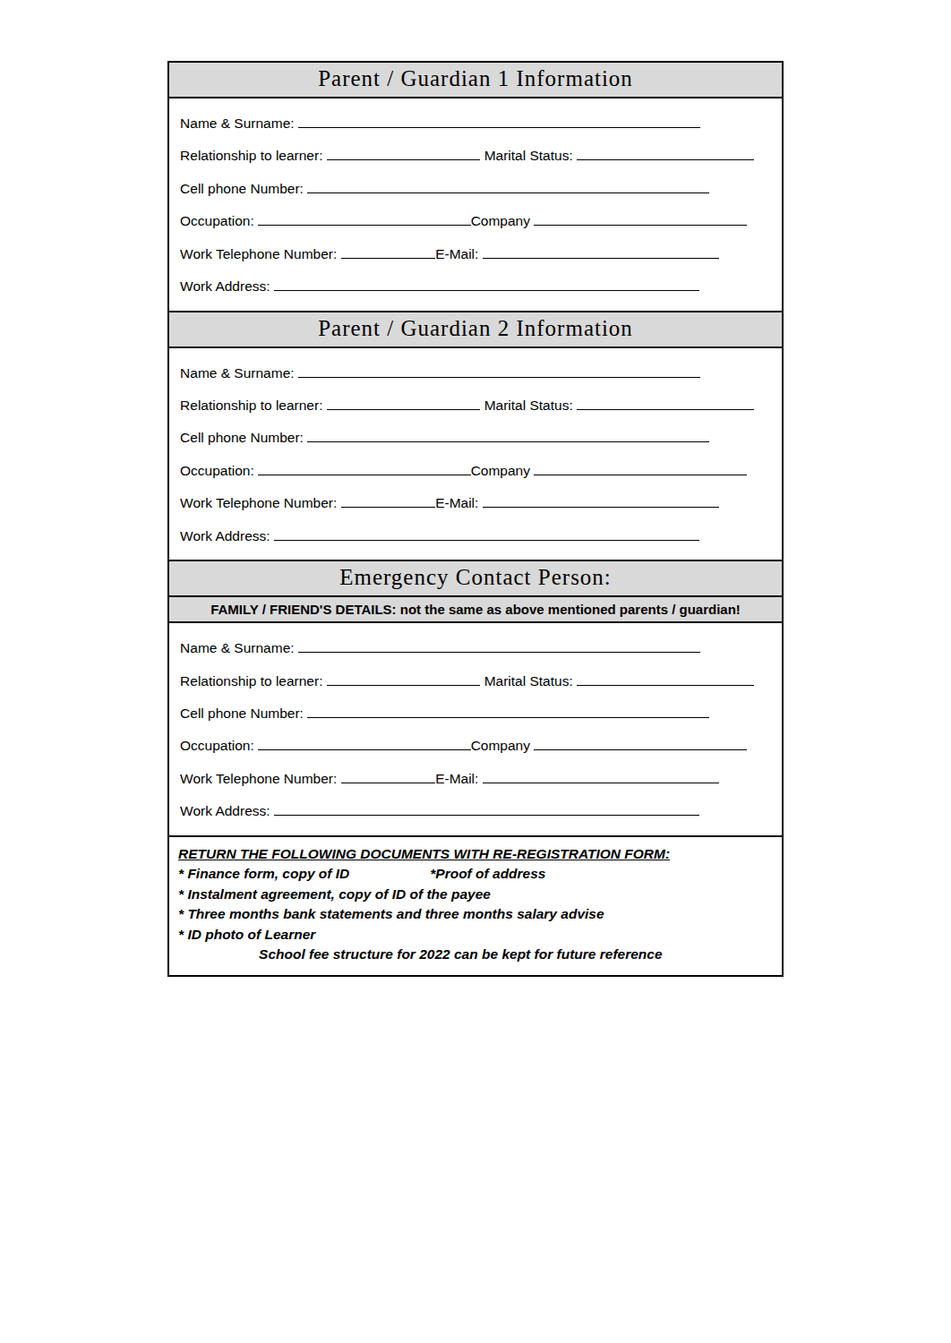Parent / Guardian 1 Information
Name & Surname:
Relationship to learner: Marital Status:
Cell phone Number:
Occupation: Company
Work Telephone Number: E-Mail:
Work Address:
Parent / Guardian 2 Information
Name & Surname:
Relationship to learner: Marital Status:
Cell phone Number:
Occupation: Company
Work Telephone Number: E-Mail:
Work Address:
Emergency Contact Person:
FAMILY / FRIEND'S DETAILS: not the same as above mentioned parents / guardian!
Name & Surname:
Relationship to learner: Marital Status:
Cell phone Number:
Occupation: Company
Work Telephone Number: E-Mail:
Work Address:
RETURN THE FOLLOWING DOCUMENTS WITH RE-REGISTRATION FORM:
* Finance form, copy of ID *Proof of address
* Instalment agreement, copy of ID of the payee
* Three months bank statements and three months salary advise
* ID photo of Learner
School fee structure for 2022 can be kept for future reference